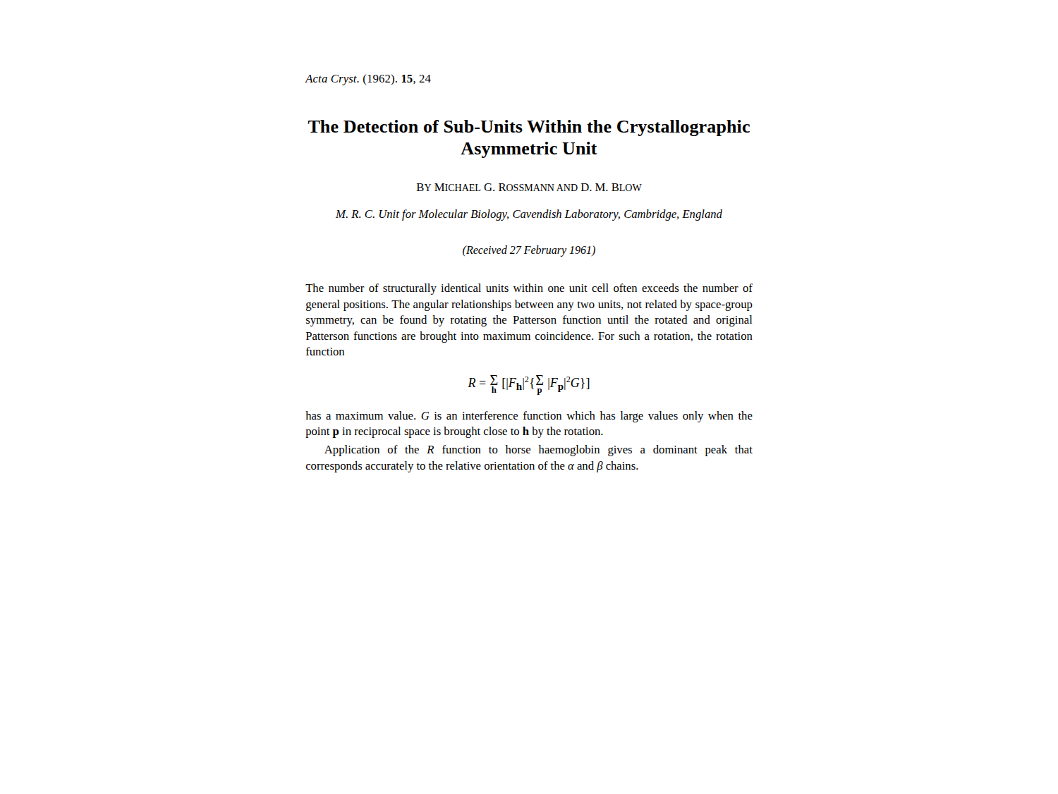Acta Cryst. (1962). 15, 24
The Detection of Sub-Units Within the Crystallographic Asymmetric Unit
BY MICHAEL G. ROSSMANN AND D. M. BLOW
M. R. C. Unit for Molecular Biology, Cavendish Laboratory, Cambridge, England
(Received 27 February 1961)
The number of structurally identical units within one unit cell often exceeds the number of general positions. The angular relationships between any two units, not related by space-group symmetry, can be found by rotating the Patterson function until the rotated and original Patterson functions are brought into maximum coincidence. For such a rotation, the rotation function
R = Σh [|Fh|2{Σp |Fp|2G}]
has a maximum value. G is an interference function which has large values only when the point p in reciprocal space is brought close to h by the rotation.
Application of the R function to horse haemoglobin gives a dominant peak that corresponds accurately to the relative orientation of the α and β chains.